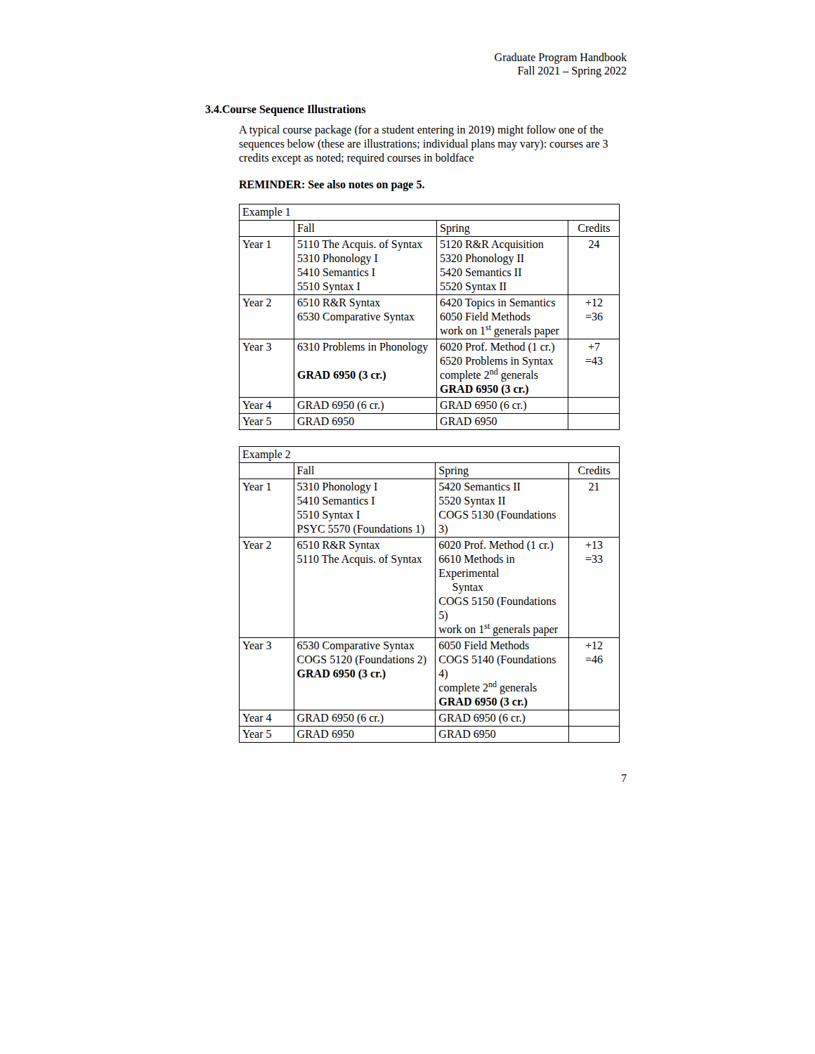Graduate Program Handbook
Fall 2021 – Spring 2022
3.4.Course Sequence Illustrations
A typical course package (for a student entering in 2019) might follow one of the sequences below (these are illustrations; individual plans may vary): courses are 3 credits except as noted; required courses in boldface
REMINDER: See also notes on page 5.
| Example 1 |
| | Fall | Spring | Credits |
| Year 1 | 5110 The Acquis. of Syntax 5310 Phonology I 5410 Semantics I 5510 Syntax I | 5120 R&R Acquisition 5320 Phonology II 5420 Semantics II 5520 Syntax II | 24 |
| Year 2 | 6510 R&R Syntax 6530 Comparative Syntax | 6420 Topics in Semantics 6050 Field Methods work on 1 st generals paper | +12 =36 |
| Year 3 | 6310 Problems in Phonology GRAD 6950 (3 cr.) | 6020 Prof. Method (1 cr.) 6520 Problems in Syntax complete 2 nd generals GRAD 6950 (3 cr.) | +7 =43 |
| Year 4 | GRAD 6950 (6 cr.) | GRAD 6950 (6 cr.) | |
| Year 5 | GRAD 6950 | GRAD 6950 | |
| Example 2 |
| | Fall | Spring | Credits |
| Year 1 | 5310 Phonology I 5410 Semantics I 5510 Syntax I PSYC 5570 (Foundations 1) | 5420 Semantics II 5520 Syntax II COGS 5130 (Foundations 3) | 21 |
| Year 2 | 6510 R&R Syntax 5110 The Acquis. of Syntax | 6020 Prof. Method (1 cr.) 6610 Methods in Experimental Syntax COGS 5150 (Foundations 5) work on 1 st generals paper | +13 =33 |
| Year 3 | 6530 Comparative Syntax COGS 5120 (Foundations 2) GRAD 6950 (3 cr.) | 6050 Field Methods COGS 5140 (Foundations 4) complete 2 nd generals GRAD 6950 (3 cr.) | +12 =46 |
| Year 4 | GRAD 6950 (6 cr.) | GRAD 6950 (6 cr.) | |
| Year 5 | GRAD 6950 | GRAD 6950 | |
7